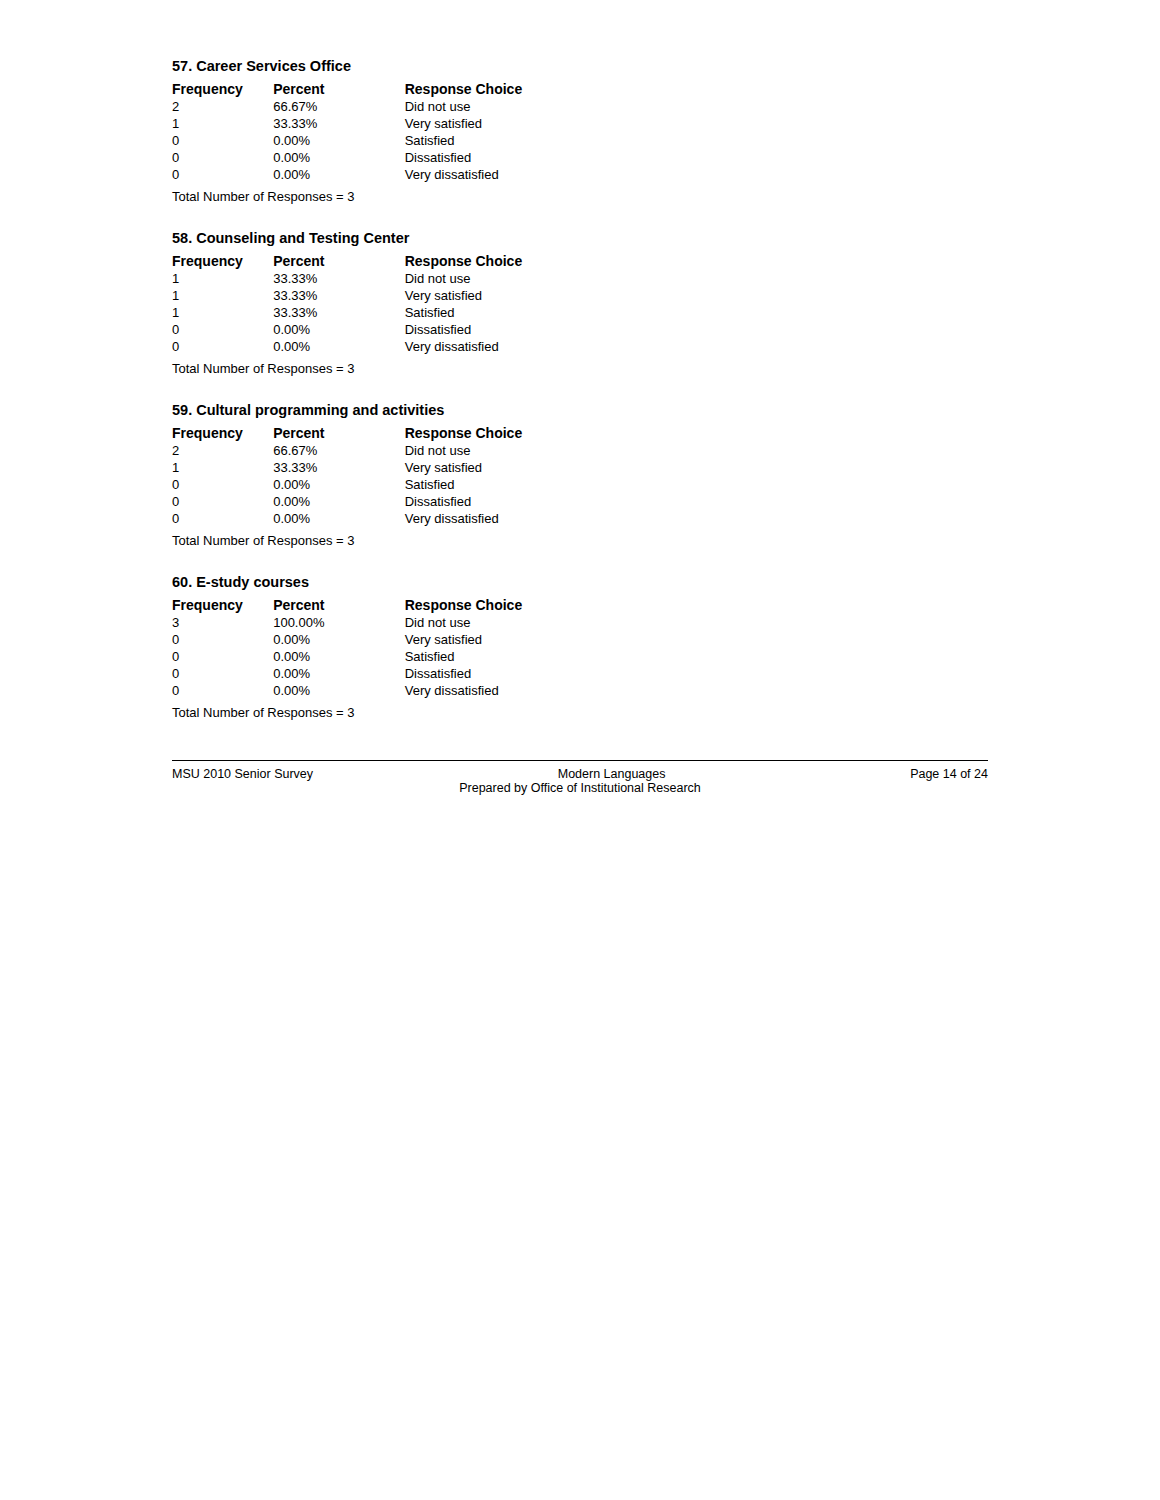57. Career Services Office
| Frequency | Percent | Response Choice |
| --- | --- | --- |
| 2 | 66.67% | Did not use |
| 1 | 33.33% | Very satisfied |
| 0 | 0.00% | Satisfied |
| 0 | 0.00% | Dissatisfied |
| 0 | 0.00% | Very dissatisfied |
Total Number of Responses = 3
58. Counseling and Testing Center
| Frequency | Percent | Response Choice |
| --- | --- | --- |
| 1 | 33.33% | Did not use |
| 1 | 33.33% | Very satisfied |
| 1 | 33.33% | Satisfied |
| 0 | 0.00% | Dissatisfied |
| 0 | 0.00% | Very dissatisfied |
Total Number of Responses = 3
59. Cultural programming and activities
| Frequency | Percent | Response Choice |
| --- | --- | --- |
| 2 | 66.67% | Did not use |
| 1 | 33.33% | Very satisfied |
| 0 | 0.00% | Satisfied |
| 0 | 0.00% | Dissatisfied |
| 0 | 0.00% | Very dissatisfied |
Total Number of Responses = 3
60. E-study courses
| Frequency | Percent | Response Choice |
| --- | --- | --- |
| 3 | 100.00% | Did not use |
| 0 | 0.00% | Very satisfied |
| 0 | 0.00% | Satisfied |
| 0 | 0.00% | Dissatisfied |
| 0 | 0.00% | Very dissatisfied |
Total Number of Responses = 3
MSU 2010 Senior Survey
Modern Languages
Page 14 of 24
Prepared by Office of Institutional Research